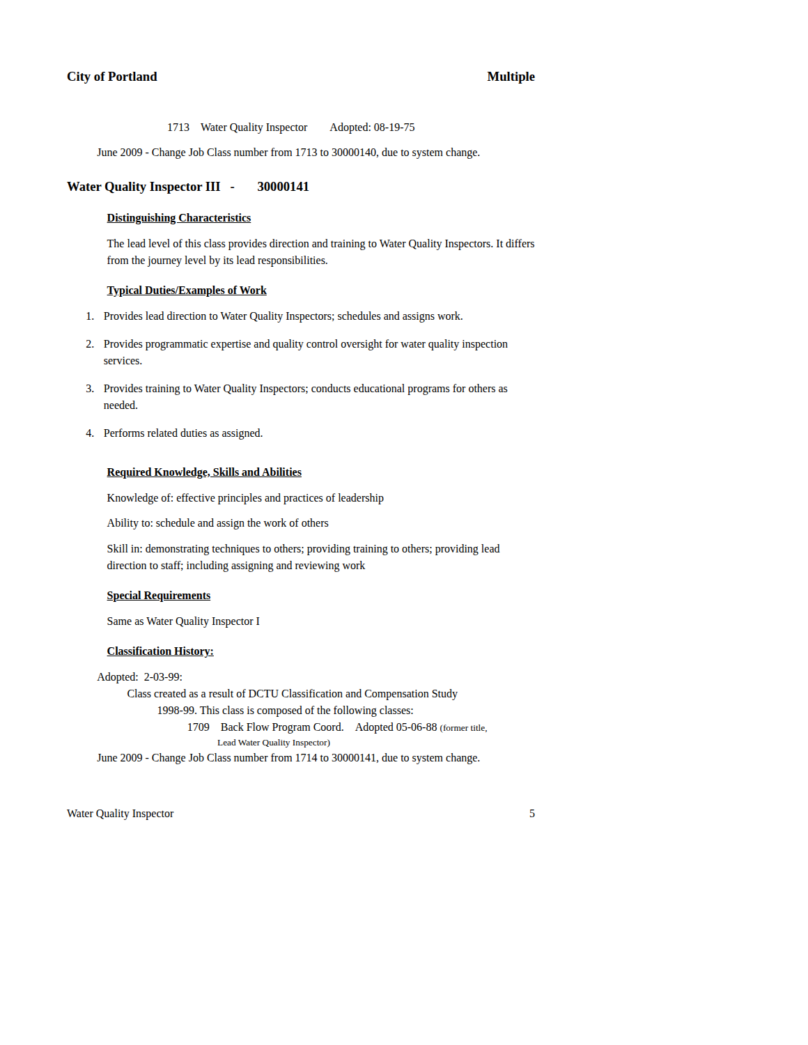City of Portland Multiple
1713 Water Quality Inspector Adopted: 08-19-75
June 2009 - Change Job Class number from 1713 to 30000140, due to system change.
Water Quality Inspector III - 30000141
Distinguishing Characteristics
The lead level of this class provides direction and training to Water Quality Inspectors. It differs from the journey level by its lead responsibilities.
Typical Duties/Examples of Work
Provides lead direction to Water Quality Inspectors; schedules and assigns work.
Provides programmatic expertise and quality control oversight for water quality inspection services.
Provides training to Water Quality Inspectors; conducts educational programs for others as needed.
Performs related duties as assigned.
Required Knowledge, Skills and Abilities
Knowledge of: effective principles and practices of leadership
Ability to: schedule and assign the work of others
Skill in: demonstrating techniques to others; providing training to others; providing lead direction to staff; including assigning and reviewing work
Special Requirements
Same as Water Quality Inspector I
Classification History:
Adopted: 2-03-99:
Class created as a result of DCTU Classification and Compensation Study
1998-99. This class is composed of the following classes:
1709 Back Flow Program Coord. Adopted 05-06-88 (former title,
Lead Water Quality Inspector)
June 2009 - Change Job Class number from 1714 to 30000141, due to system change.
Water Quality Inspector 5